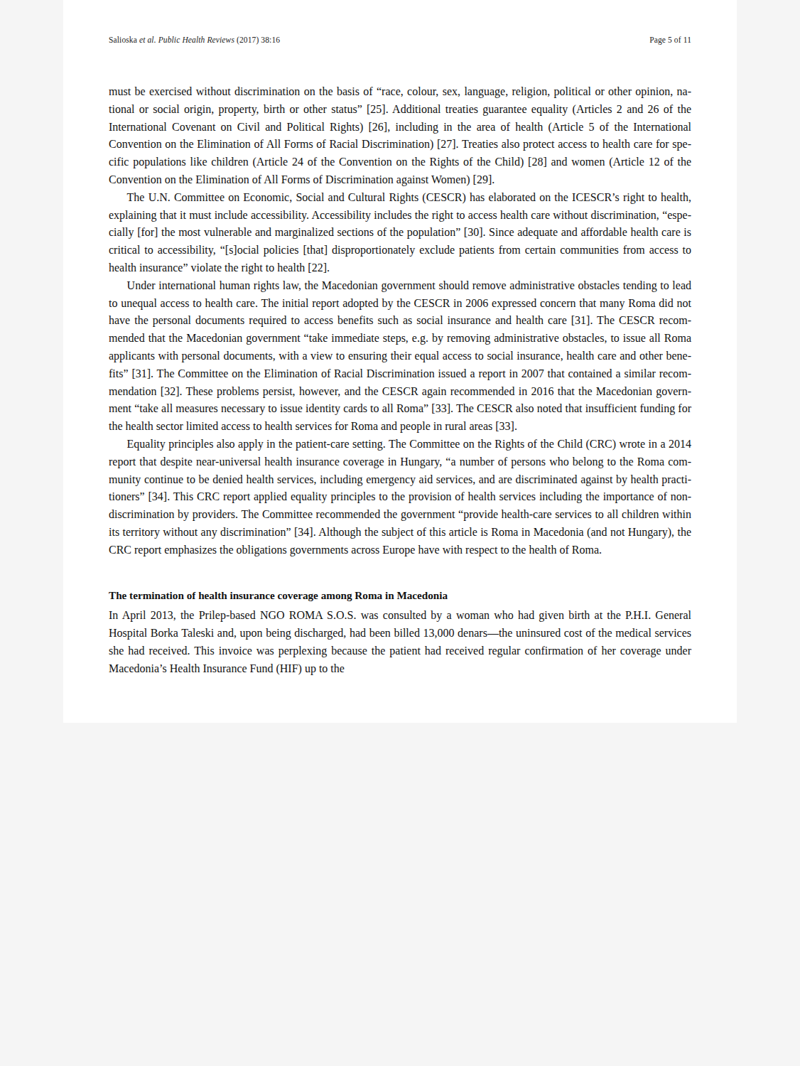Salioska et al. Public Health Reviews (2017) 38:16 Page 5 of 11
must be exercised without discrimination on the basis of “race, colour, sex, language, religion, political or other opinion, national or social origin, property, birth or other status” [25]. Additional treaties guarantee equality (Articles 2 and 26 of the International Covenant on Civil and Political Rights) [26], including in the area of health (Article 5 of the International Convention on the Elimination of All Forms of Racial Discrimination) [27]. Treaties also protect access to health care for specific populations like children (Article 24 of the Convention on the Rights of the Child) [28] and women (Article 12 of the Convention on the Elimination of All Forms of Discrimination against Women) [29].
The U.N. Committee on Economic, Social and Cultural Rights (CESCR) has elaborated on the ICESCR’s right to health, explaining that it must include accessibility. Accessibility includes the right to access health care without discrimination, “especially [for] the most vulnerable and marginalized sections of the population” [30]. Since adequate and affordable health care is critical to accessibility, “[s]ocial policies [that] disproportionately exclude patients from certain communities from access to health insurance” violate the right to health [22].
Under international human rights law, the Macedonian government should remove administrative obstacles tending to lead to unequal access to health care. The initial report adopted by the CESCR in 2006 expressed concern that many Roma did not have the personal documents required to access benefits such as social insurance and health care [31]. The CESCR recommended that the Macedonian government “take immediate steps, e.g. by removing administrative obstacles, to issue all Roma applicants with personal documents, with a view to ensuring their equal access to social insurance, health care and other benefits” [31]. The Committee on the Elimination of Racial Discrimination issued a report in 2007 that contained a similar recommendation [32]. These problems persist, however, and the CESCR again recommended in 2016 that the Macedonian government “take all measures necessary to issue identity cards to all Roma” [33]. The CESCR also noted that insufficient funding for the health sector limited access to health services for Roma and people in rural areas [33].
Equality principles also apply in the patient-care setting. The Committee on the Rights of the Child (CRC) wrote in a 2014 report that despite near-universal health insurance coverage in Hungary, “a number of persons who belong to the Roma community continue to be denied health services, including emergency aid services, and are discriminated against by health practitioners” [34]. This CRC report applied equality principles to the provision of health services including the importance of non-discrimination by providers. The Committee recommended the government “provide health-care services to all children within its territory without any discrimination” [34]. Although the subject of this article is Roma in Macedonia (and not Hungary), the CRC report emphasizes the obligations governments across Europe have with respect to the health of Roma.
The termination of health insurance coverage among Roma in Macedonia
In April 2013, the Prilep-based NGO ROMA S.O.S. was consulted by a woman who had given birth at the P.H.I. General Hospital Borka Taleski and, upon being discharged, had been billed 13,000 denars—the uninsured cost of the medical services she had received. This invoice was perplexing because the patient had received regular confirmation of her coverage under Macedonia’s Health Insurance Fund (HIF) up to the